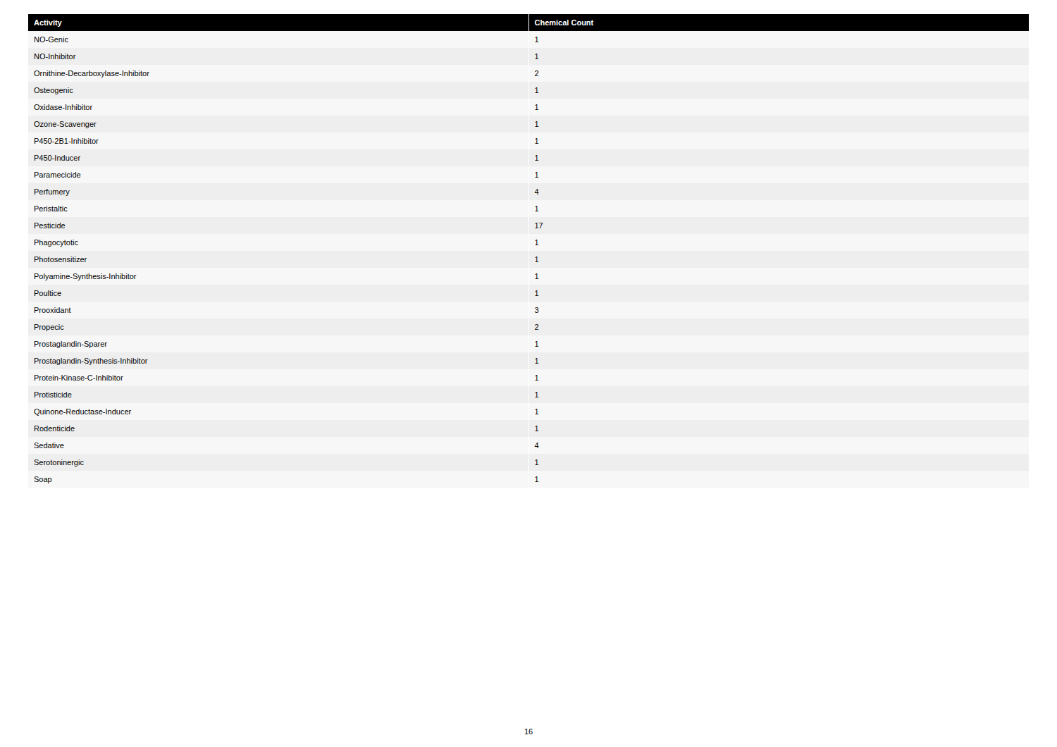| Activity | Chemical Count |
| --- | --- |
| NO-Genic | 1 |
| NO-Inhibitor | 1 |
| Ornithine-Decarboxylase-Inhibitor | 2 |
| Osteogenic | 1 |
| Oxidase-Inhibitor | 1 |
| Ozone-Scavenger | 1 |
| P450-2B1-Inhibitor | 1 |
| P450-Inducer | 1 |
| Paramecicide | 1 |
| Perfumery | 4 |
| Peristaltic | 1 |
| Pesticide | 17 |
| Phagocytotic | 1 |
| Photosensitizer | 1 |
| Polyamine-Synthesis-Inhibitor | 1 |
| Poultice | 1 |
| Prooxidant | 3 |
| Propecic | 2 |
| Prostaglandin-Sparer | 1 |
| Prostaglandin-Synthesis-Inhibitor | 1 |
| Protein-Kinase-C-Inhibitor | 1 |
| Protisticide | 1 |
| Quinone-Reductase-Inducer | 1 |
| Rodenticide | 1 |
| Sedative | 4 |
| Serotoninergic | 1 |
| Soap | 1 |
16